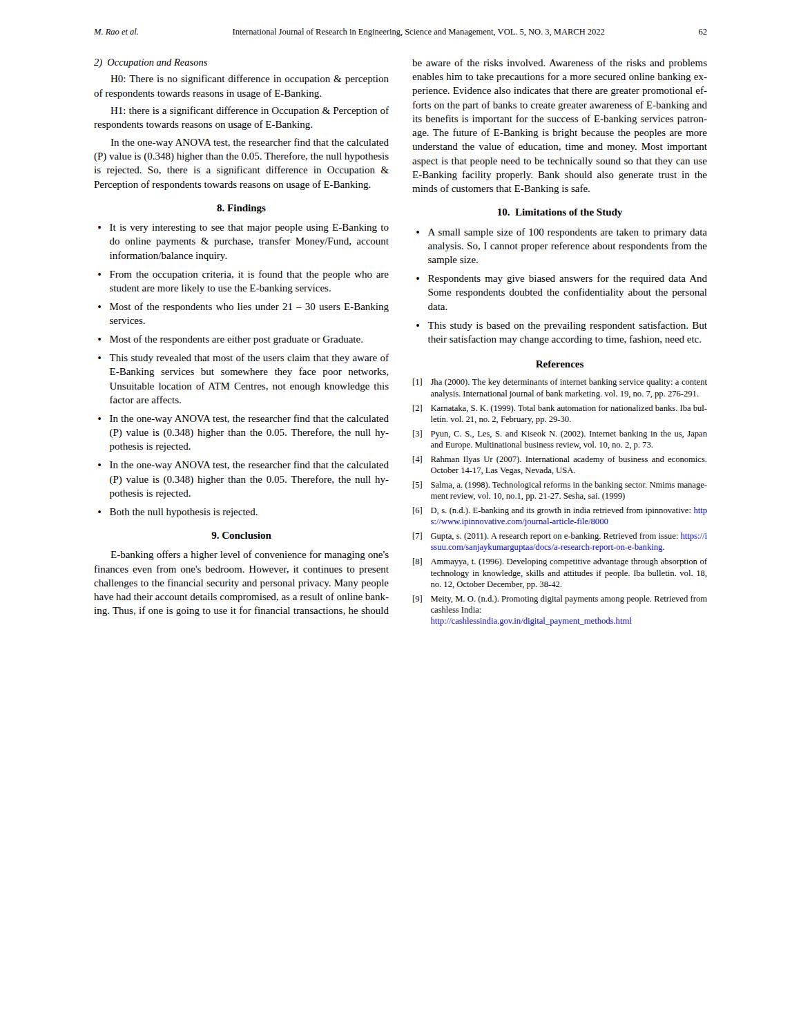M. Rao et al. International Journal of Research in Engineering, Science and Management, VOL. 5, NO. 3, MARCH 2022 62
2) Occupation and Reasons
H0: There is no significant difference in occupation & perception of respondents towards reasons in usage of E-Banking.
H1: there is a significant difference in Occupation & Perception of respondents towards reasons on usage of E-Banking.
In the one-way ANOVA test, the researcher find that the calculated (P) value is (0.348) higher than the 0.05. Therefore, the null hypothesis is rejected. So, there is a significant difference in Occupation & Perception of respondents towards reasons on usage of E-Banking.
8. Findings
It is very interesting to see that major people using E-Banking to do online payments & purchase, transfer Money/Fund, account information/balance inquiry.
From the occupation criteria, it is found that the people who are student are more likely to use the E-banking services.
Most of the respondents who lies under 21 – 30 users E-Banking services.
Most of the respondents are either post graduate or Graduate.
This study revealed that most of the users claim that they aware of E-Banking services but somewhere they face poor networks, Unsuitable location of ATM Centres, not enough knowledge this factor are affects.
In the one-way ANOVA test, the researcher find that the calculated (P) value is (0.348) higher than the 0.05. Therefore, the null hypothesis is rejected.
In the one-way ANOVA test, the researcher find that the calculated (P) value is (0.348) higher than the 0.05. Therefore, the null hypothesis is rejected.
Both the null hypothesis is rejected.
9. Conclusion
E-banking offers a higher level of convenience for managing one's finances even from one's bedroom. However, it continues to present challenges to the financial security and personal privacy. Many people have had their account details compromised, as a result of online banking. Thus, if one is going to use it for financial transactions, he should be aware of the risks involved. Awareness of the risks and problems enables him to take precautions for a more secured online banking experience. Evidence also indicates that there are greater promotional efforts on the part of banks to create greater awareness of E-banking and its benefits is important for the success of E-banking services patronage. The future of E-Banking is bright because the peoples are more understand the value of education, time and money. Most important aspect is that people need to be technically sound so that they can use E-Banking facility properly. Bank should also generate trust in the minds of customers that E-Banking is safe.
10. Limitations of the Study
A small sample size of 100 respondents are taken to primary data analysis. So, I cannot proper reference about respondents from the sample size.
Respondents may give biased answers for the required data And Some respondents doubted the confidentiality about the personal data.
This study is based on the prevailing respondent satisfaction. But their satisfaction may change according to time, fashion, need etc.
References
[1] Jha (2000). The key determinants of internet banking service quality: a content analysis. International journal of bank marketing. vol. 19, no. 7, pp. 276-291.
[2] Karnataka, S. K. (1999). Total bank automation for nationalized banks. Iba bulletin. vol. 21, no. 2, February, pp. 29-30.
[3] Pyun, C. S., Les, S. and Kiseok N. (2002). Internet banking in the us, Japan and Europe. Multinational business review, vol. 10, no. 2, p. 73.
[4] Rahman Ilyas Ur (2007). International academy of business and economics. October 14-17, Las Vegas, Nevada, USA.
[5] Salma, a. (1998). Technological reforms in the banking sector. Nmims management review, vol. 10, no.1, pp. 21-27. Sesha, sai. (1999)
[6] D, s. (n.d.). E-banking and its growth in india retrieved from ipinnovative: https://www.ipinnovative.com/journal-article-file/8000
[7] Gupta, s. (2011). A research report on e-banking. Retrieved from issue: https://issuu.com/sanjaykumarguptaa/docs/a-research-report-on-e-banking.
[8] Ammayya, t. (1996). Developing competitive advantage through absorption of technology in knowledge, skills and attitudes if people. Iba bulletin. vol. 18, no. 12, October December, pp. 38-42.
[9] Meity, M. O. (n.d.). Promoting digital payments among people. Retrieved from cashless India:
http://cashlessindia.gov.in/digital_payment_methods.html